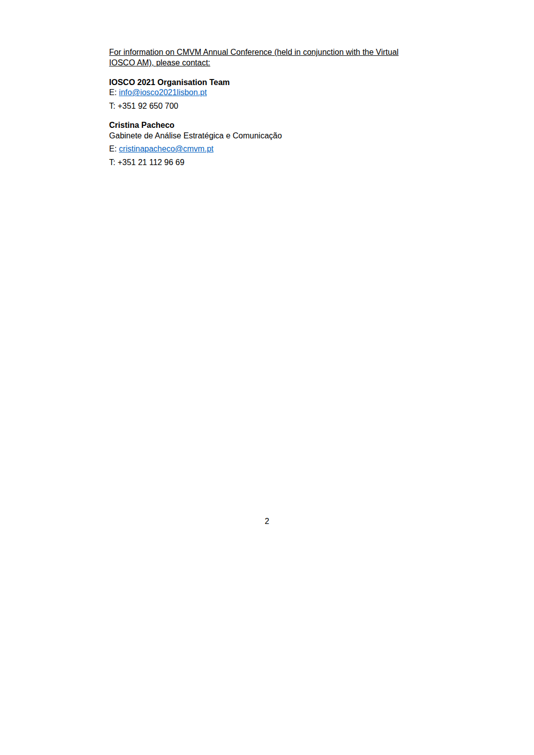For information on CMVM Annual Conference (held in conjunction with the Virtual IOSCO AM), please contact:
IOSCO 2021 Organisation Team
E: info@iosco2021lisbon.pt
T: +351 92 650 700
Cristina Pacheco
Gabinete de Análise Estratégica e Comunicação
E: cristinapacheco@cmvm.pt
T: +351 21 112 96 69
2